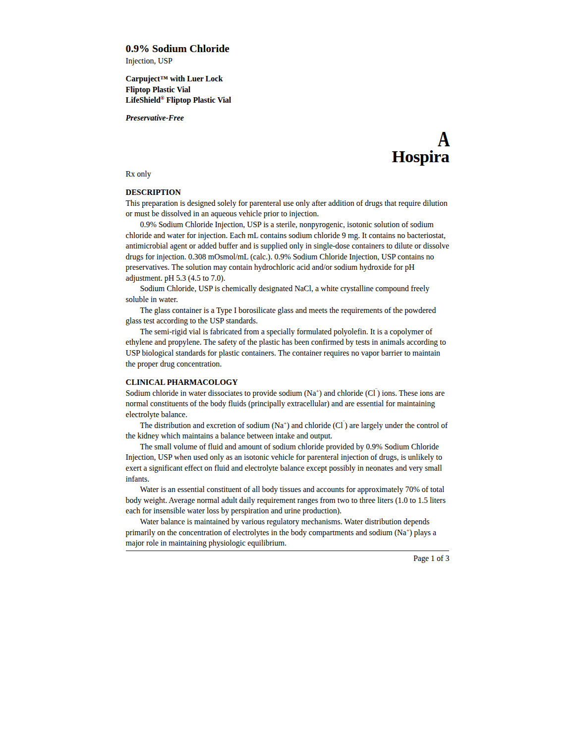0.9% Sodium Chloride
Injection, USP
Carpuject™ with Luer Lock
Fliptop Plastic Vial
LifeShield® Fliptop Plastic Vial
Preservative-Free
A Hospira
Rx only
Description
This preparation is designed solely for parenteral use only after addition of drugs that require dilution or must be dissolved in an aqueous vehicle prior to injection.
0.9% Sodium Chloride Injection, USP is a sterile, nonpyrogenic, isotonic solution of sodium chloride and water for injection. Each mL contains sodium chloride 9 mg. It contains no bacteriostat, antimicrobial agent or added buffer and is supplied only in single-dose containers to dilute or dissolve drugs for injection. 0.308 mOsmol/mL (calc.). 0.9% Sodium Chloride Injection, USP contains no preservatives. The solution may contain hydrochloric acid and/or sodium hydroxide for pH adjustment. pH 5.3 (4.5 to 7.0).
Sodium Chloride, USP is chemically designated NaCl, a white crystalline compound freely soluble in water.
The glass container is a Type I borosilicate glass and meets the requirements of the powdered glass test according to the USP standards.
The semi-rigid vial is fabricated from a specially formulated polyolefin. It is a copolymer of ethylene and propylene. The safety of the plastic has been confirmed by tests in animals according to USP biological standards for plastic containers. The container requires no vapor barrier to maintain the proper drug concentration.
Clinical Pharmacology
Sodium chloride in water dissociates to provide sodium (Na+) and chloride (Cl‾) ions. These ions are normal constituents of the body fluids (principally extracellular) and are essential for maintaining electrolyte balance.
The distribution and excretion of sodium (Na+) and chloride (Cl‾) are largely under the control of the kidney which maintains a balance between intake and output.
The small volume of fluid and amount of sodium chloride provided by 0.9% Sodium Chloride Injection, USP when used only as an isotonic vehicle for parenteral injection of drugs, is unlikely to exert a significant effect on fluid and electrolyte balance except possibly in neonates and very small infants.
Water is an essential constituent of all body tissues and accounts for approximately 70% of total body weight. Average normal adult daily requirement ranges from two to three liters (1.0 to 1.5 liters each for insensible water loss by perspiration and urine production).
Water balance is maintained by various regulatory mechanisms. Water distribution depends primarily on the concentration of electrolytes in the body compartments and sodium (Na+) plays a major role in maintaining physiologic equilibrium.
Page 1 of 3